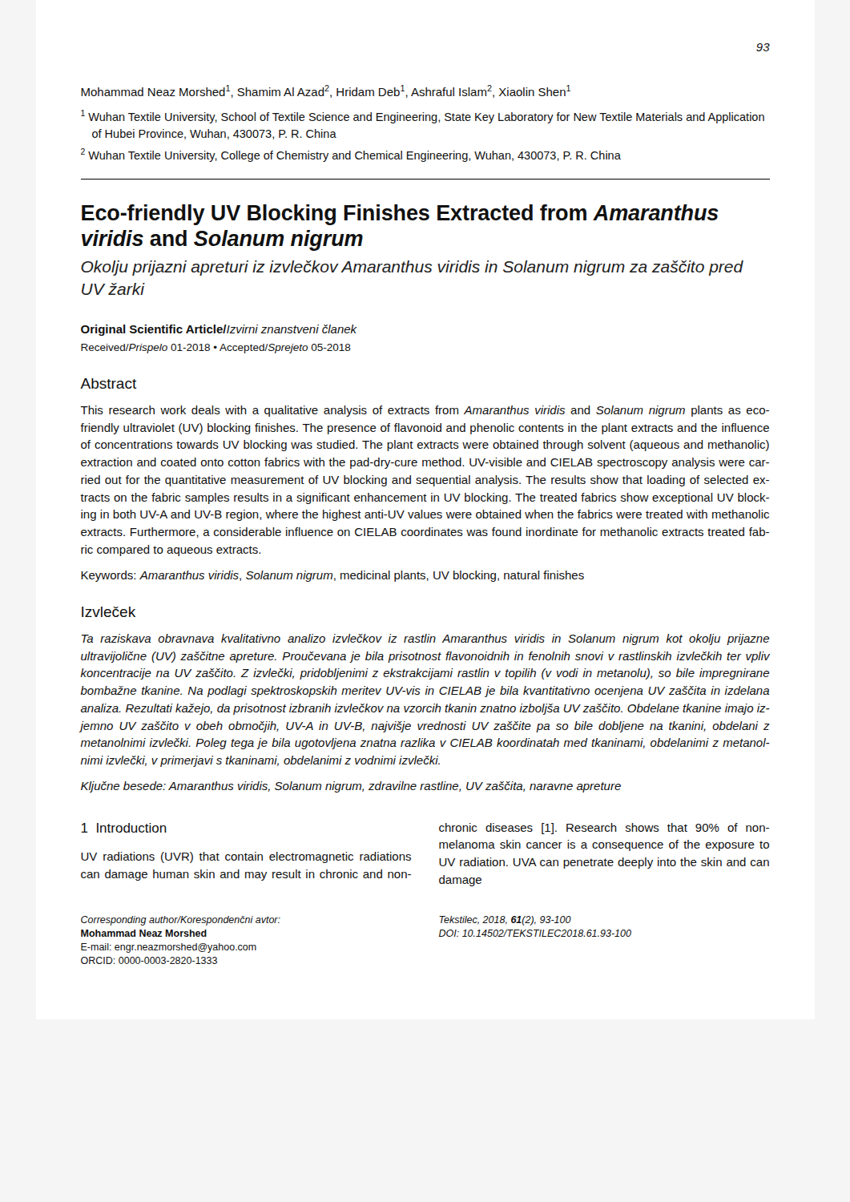93
Mohammad Neaz Morshed1, Shamim Al Azad2, Hridam Deb1, Ashraful Islam2, Xiaolin Shen1
1 Wuhan Textile University, School of Textile Science and Engineering, State Key Laboratory for New Textile Materials and Application of Hubei Province, Wuhan, 430073, P. R. China
2 Wuhan Textile University, College of Chemistry and Chemical Engineering, Wuhan, 430073, P. R. China
Eco-friendly UV Blocking Finishes Extracted from Amaranthus viridis and Solanum nigrum
Okolju prijazni apreturi iz izvlečkov Amaranthus viridis in Solanum nigrum za zaščito pred UV žarki
Original Scientific Article/Izvirni znanstveni članek
Received/Prispelo 01-2018 • Accepted/Sprejeto 05-2018
Abstract
This research work deals with a qualitative analysis of extracts from Amaranthus viridis and Solanum nigrum plants as eco-friendly ultraviolet (UV) blocking finishes. The presence of flavonoid and phenolic contents in the plant extracts and the influence of concentrations towards UV blocking was studied. The plant extracts were obtained through solvent (aqueous and methanolic) extraction and coated onto cotton fabrics with the pad-dry-cure method. UV-visible and CIELAB spectroscopy analysis were carried out for the quantitative measurement of UV blocking and sequential analysis. The results show that loading of selected extracts on the fabric samples results in a significant enhancement in UV blocking. The treated fabrics show exceptional UV blocking in both UV-A and UV-B region, where the highest anti-UV values were obtained when the fabrics were treated with methanolic extracts. Furthermore, a considerable influence on CIELAB coordinates was found inordinate for methanolic extracts treated fabric compared to aqueous extracts.
Keywords: Amaranthus viridis, Solanum nigrum, medicinal plants, UV blocking, natural finishes
Izvleček
Ta raziskava obravnava kvalitativno analizo izvlečkov iz rastlin Amaranthus viridis in Solanum nigrum kot okolju prijazne ultravijolične (UV) zaščitne apreture. Proučevana je bila prisotnost flavonoidnih in fenolnih snovi v rastlinskih izvlečkih ter vpliv koncentracije na UV zaščito. Z izvlečki, pridobljenimi z ekstrakcijami rastlin v topilih (v vodi in metanolu), so bile impregnirane bombažne tkanine. Na podlagi spektroskopskih meritev UV-vis in CIELAB je bila kvantitativno ocenjena UV zaščita in izdelana analiza. Rezultati kažejo, da prisotnost izbranih izvlečkov na vzorcih tkanin znatno izboljša UV zaščito. Obdelane tkanine imajo izjemno UV zaščito v obeh območjih, UV-A in UV-B, najvišje vrednosti UV zaščite pa so bile dobljene na tkanini, obdelani z metanolnimi izvlečki. Poleg tega je bila ugotovljena znatna razlika v CIELAB koordinatah med tkaninami, obdelanimi z metanolnimi izvlečki, v primerjavi s tkaninami, obdelanimi z vodnimi izvlečki.
Ključne besede: Amaranthus viridis, Solanum nigrum, zdravilne rastline, UV zaščita, naravne apreture
1 Introduction
UV radiations (UVR) that contain electromagnetic radiations can damage human skin and may result in chronic and non-chronic diseases [1]. Research shows that 90% of non-melanoma skin cancer is a consequence of the exposure to UV radiation. UVA can penetrate deeply into the skin and can damage
Corresponding author/Korespondenčni avtor:
Mohammad Neaz Morshed
E-mail: engr.neazmorshed@yahoo.com
ORCID: 0000-0003-2820-1333
Tekstilec, 2018, 61(2), 93-100
DOI: 10.14502/TEKSTILEC2018.61.93-100